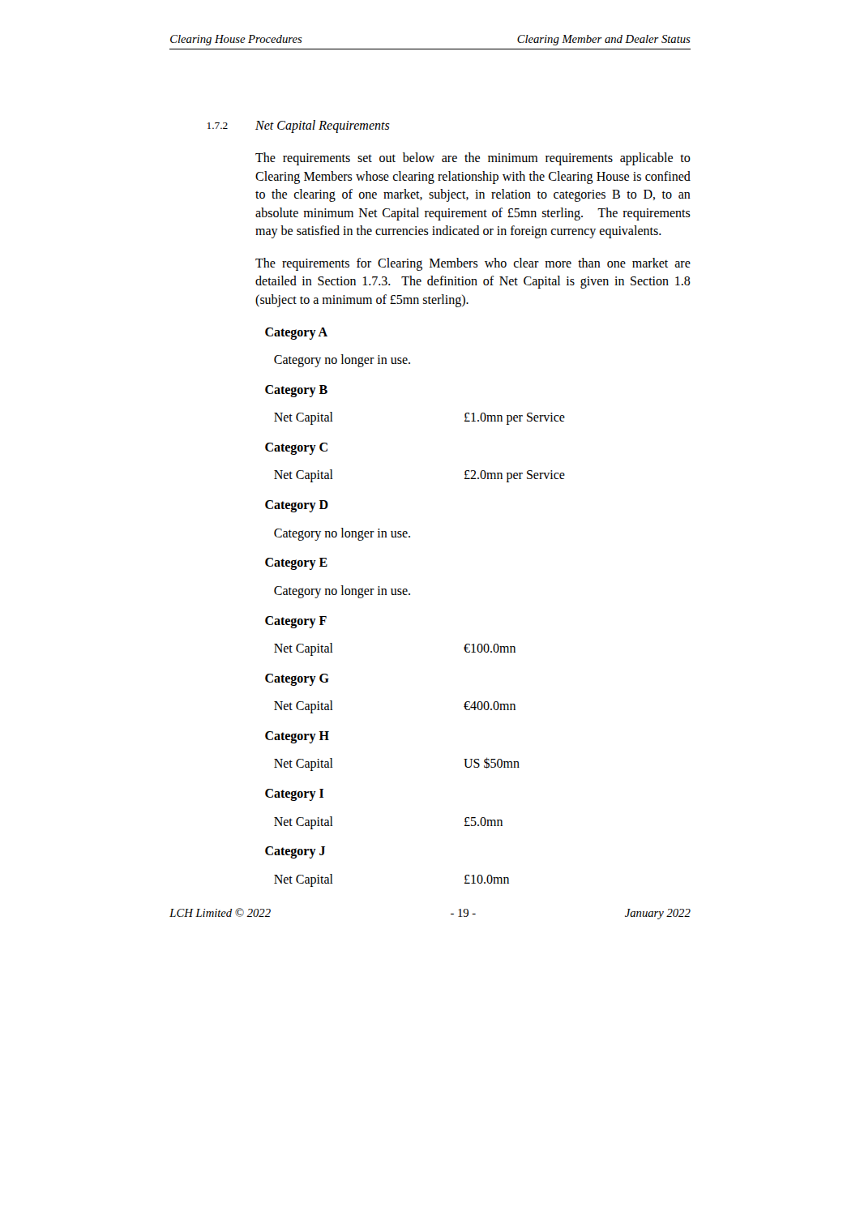Clearing House Procedures
Clearing Member and Dealer Status
1.7.2
Net Capital Requirements
The requirements set out below are the minimum requirements applicable to Clearing Members whose clearing relationship with the Clearing House is confined to the clearing of one market, subject, in relation to categories B to D, to an absolute minimum Net Capital requirement of £5mn sterling. The requirements may be satisfied in the currencies indicated or in foreign currency equivalents.
The requirements for Clearing Members who clear more than one market are detailed in Section 1.7.3. The definition of Net Capital is given in Section 1.8 (subject to a minimum of £5mn sterling).
Category A
Category no longer in use.
Category B
Net Capital £1.0mn per Service
Category C
Net Capital £2.0mn per Service
Category D
Category no longer in use.
Category E
Category no longer in use.
Category F
Net Capital €100.0mn
Category G
Net Capital €400.0mn
Category H
Net Capital US $50mn
Category I
Net Capital £5.0mn
Category J
Net Capital £10.0mn
LCH Limited © 2022
- 19 -
January 2022